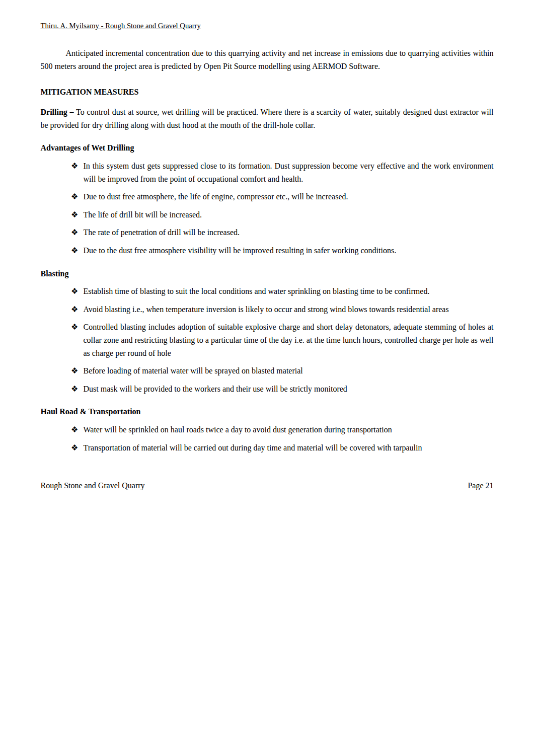Thiru. A. Myilsamy - Rough Stone and Gravel Quarry
Anticipated incremental concentration due to this quarrying activity and net increase in emissions due to quarrying activities within 500 meters around the project area is predicted by Open Pit Source modelling using AERMOD Software.
MITIGATION MEASURES
Drilling – To control dust at source, wet drilling will be practiced. Where there is a scarcity of water, suitably designed dust extractor will be provided for dry drilling along with dust hood at the mouth of the drill-hole collar.
Advantages of Wet Drilling
In this system dust gets suppressed close to its formation. Dust suppression become very effective and the work environment will be improved from the point of occupational comfort and health.
Due to dust free atmosphere, the life of engine, compressor etc., will be increased.
The life of drill bit will be increased.
The rate of penetration of drill will be increased.
Due to the dust free atmosphere visibility will be improved resulting in safer working conditions.
Blasting
Establish time of blasting to suit the local conditions and water sprinkling on blasting time to be confirmed.
Avoid blasting i.e., when temperature inversion is likely to occur and strong wind blows towards residential areas
Controlled blasting includes adoption of suitable explosive charge and short delay detonators, adequate stemming of holes at collar zone and restricting blasting to a particular time of the day i.e. at the time lunch hours, controlled charge per hole as well as charge per round of hole
Before loading of material water will be sprayed on blasted material
Dust mask will be provided to the workers and their use will be strictly monitored
Haul Road & Transportation
Water will be sprinkled on haul roads twice a day to avoid dust generation during transportation
Transportation of material will be carried out during day time and material will be covered with tarpaulin
Rough Stone and Gravel Quarry Page 21